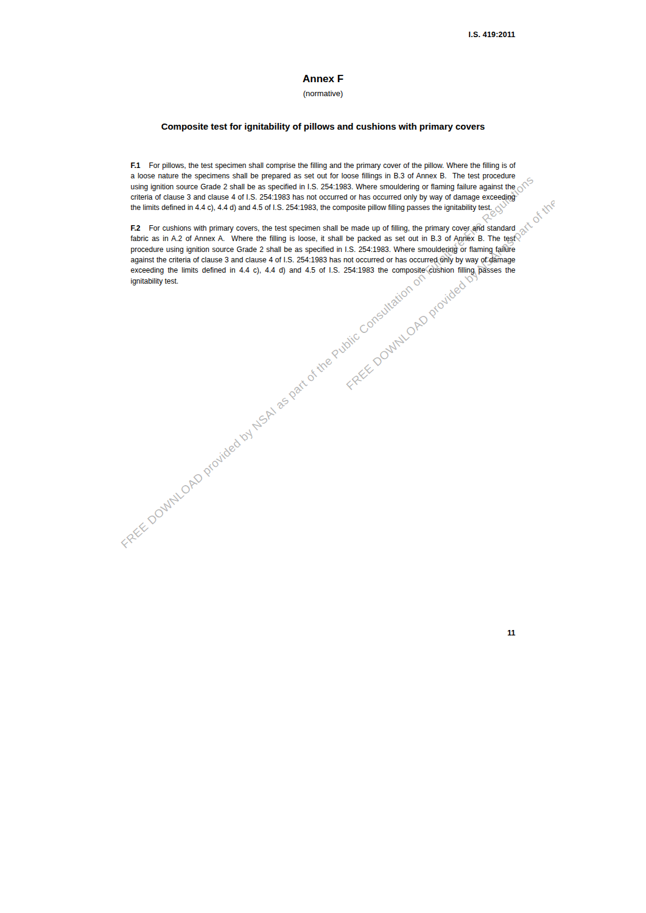I.S. 419:2011
Annex F
(normative)
Composite test for ignitability of pillows and cushions with primary covers
F.1 For pillows, the test specimen shall comprise the filling and the primary cover of the pillow. Where the filling is of a loose nature the specimens shall be prepared as set out for loose fillings in B.3 of Annex B. The test procedure using ignition source Grade 2 shall be as specified in I.S. 254:1983. Where smouldering or flaming failure against the criteria of clause 3 and clause 4 of I.S. 254:1983 has not occurred or has occurred only by way of damage exceeding the limits defined in 4.4 c), 4.4 d) and 4.5 of I.S. 254:1983, the composite pillow filling passes the ignitability test.
F.2 For cushions with primary covers, the test specimen shall be made up of filling, the primary cover and standard fabric as in A.2 of Annex A. Where the filling is loose, it shall be packed as set out in B.3 of Annex B. The test procedure using ignition source Grade 2 shall be as specified in I.S. 254:1983. Where smouldering or flaming failure against the criteria of clause 3 and clause 4 of I.S. 254:1983 has not occurred or has occurred only by way of damage exceeding the limits defined in 4.4 c), 4.4 d) and 4.5 of I.S. 254:1983 the composite cushion filling passes the ignitability test.
FREE DOWNLOAD provided by NSAI as part of the Public Consultation on Furniture Fire Regulations
FREE DOWNLOAD provided by NSAI as part of the Public Consultation on Furniture Fire Regulations
11